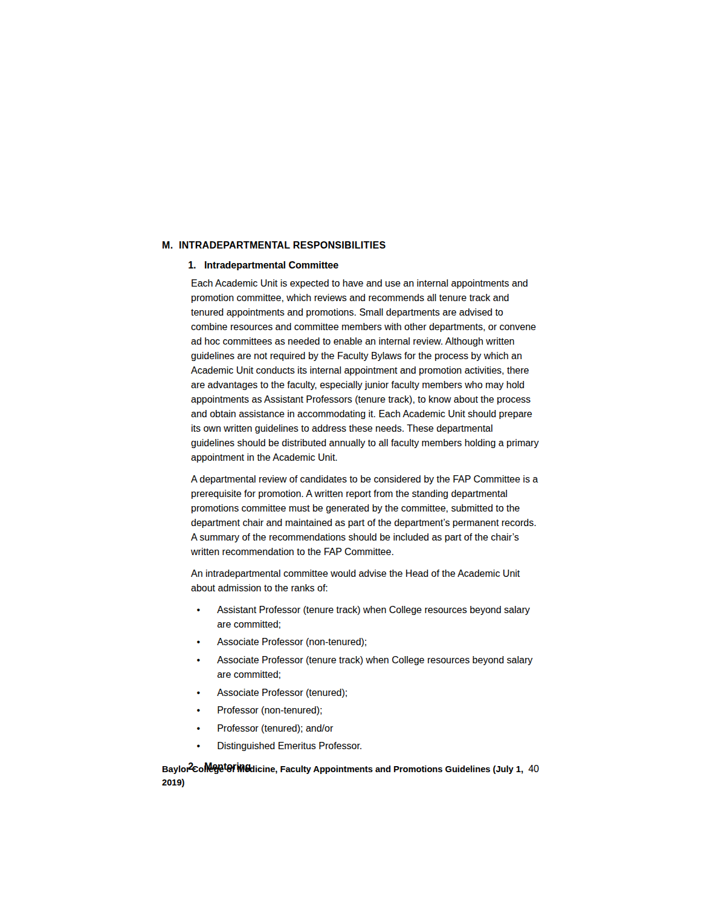M. INTRADEPARTMENTAL RESPONSIBILITIES
1. Intradepartmental Committee
Each Academic Unit is expected to have and use an internal appointments and promotion committee, which reviews and recommends all tenure track and tenured appointments and promotions. Small departments are advised to combine resources and committee members with other departments, or convene ad hoc committees as needed to enable an internal review. Although written guidelines are not required by the Faculty Bylaws for the process by which an Academic Unit conducts its internal appointment and promotion activities, there are advantages to the faculty, especially junior faculty members who may hold appointments as Assistant Professors (tenure track), to know about the process and obtain assistance in accommodating it. Each Academic Unit should prepare its own written guidelines to address these needs. These departmental guidelines should be distributed annually to all faculty members holding a primary appointment in the Academic Unit.
A departmental review of candidates to be considered by the FAP Committee is a prerequisite for promotion. A written report from the standing departmental promotions committee must be generated by the committee, submitted to the department chair and maintained as part of the department’s permanent records. A summary of the recommendations should be included as part of the chair’s written recommendation to the FAP Committee.
An intradepartmental committee would advise the Head of the Academic Unit about admission to the ranks of:
Assistant Professor (tenure track) when College resources beyond salary are committed;
Associate Professor (non-tenured);
Associate Professor (tenure track) when College resources beyond salary are committed;
Associate Professor (tenured);
Professor (non-tenured);
Professor (tenured); and/or
Distinguished Emeritus Professor.
2. Mentoring
Baylor College of Medicine, Faculty Appointments and Promotions Guidelines (July 1, 2019) 40